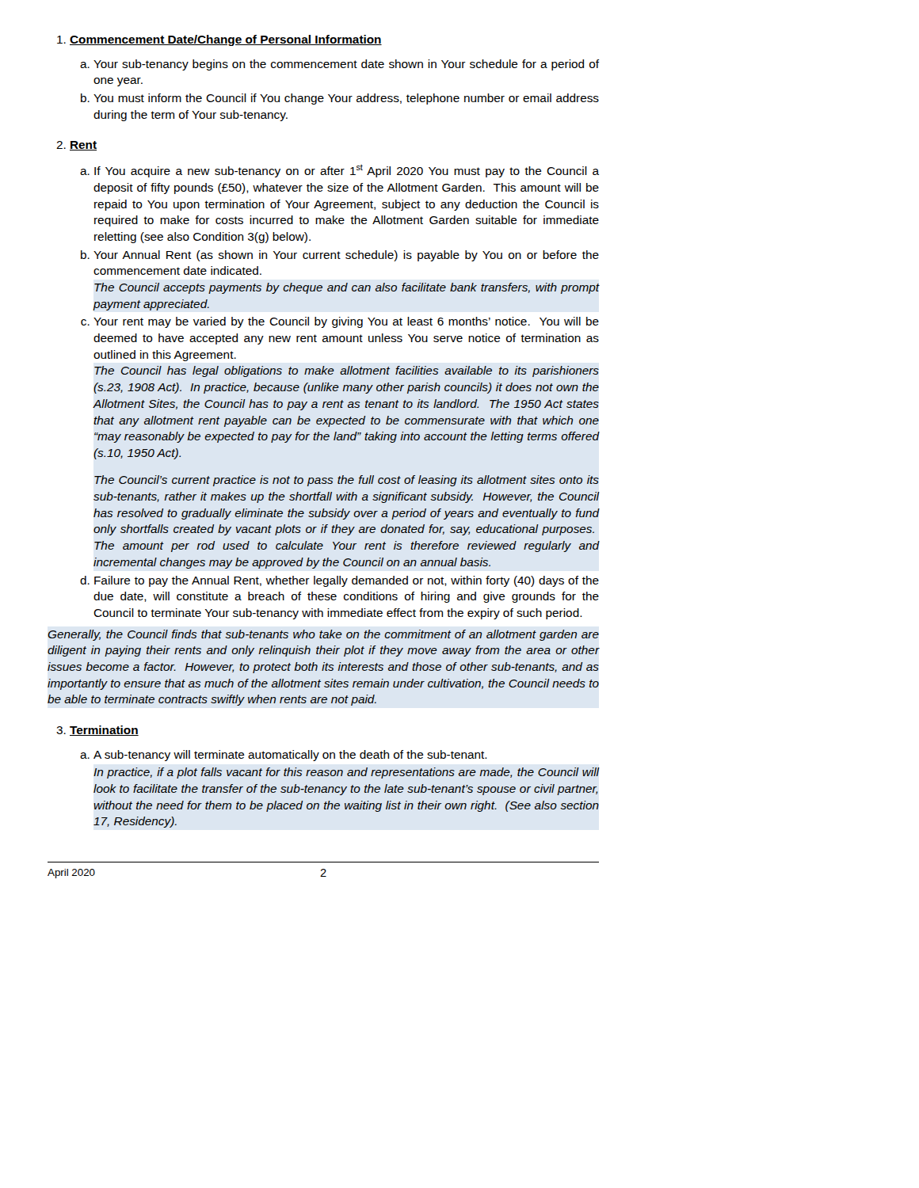Commencement Date/Change of Personal Information
Your sub-tenancy begins on the commencement date shown in Your schedule for a period of one year.
You must inform the Council if You change Your address, telephone number or email address during the term of Your sub-tenancy.
Rent
If You acquire a new sub-tenancy on or after 1st April 2020 You must pay to the Council a deposit of fifty pounds (£50), whatever the size of the Allotment Garden. This amount will be repaid to You upon termination of Your Agreement, subject to any deduction the Council is required to make for costs incurred to make the Allotment Garden suitable for immediate reletting (see also Condition 3(g) below).
Your Annual Rent (as shown in Your current schedule) is payable by You on or before the commencement date indicated.
The Council accepts payments by cheque and can also facilitate bank transfers, with prompt payment appreciated.
Your rent may be varied by the Council by giving You at least 6 months’ notice. You will be deemed to have accepted any new rent amount unless You serve notice of termination as outlined in this Agreement.
The Council has legal obligations to make allotment facilities available to its parishioners (s.23, 1908 Act). In practice, because (unlike many other parish councils) it does not own the Allotment Sites, the Council has to pay a rent as tenant to its landlord. The 1950 Act states that any allotment rent payable can be expected to be commensurate with that which one “may reasonably be expected to pay for the land” taking into account the letting terms offered (s.10, 1950 Act).
The Council’s current practice is not to pass the full cost of leasing its allotment sites onto its sub-tenants, rather it makes up the shortfall with a significant subsidy. However, the Council has resolved to gradually eliminate the subsidy over a period of years and eventually to fund only shortfalls created by vacant plots or if they are donated for, say, educational purposes. The amount per rod used to calculate Your rent is therefore reviewed regularly and incremental changes may be approved by the Council on an annual basis.
Failure to pay the Annual Rent, whether legally demanded or not, within forty (40) days of the due date, will constitute a breach of these conditions of hiring and give grounds for the Council to terminate Your sub-tenancy with immediate effect from the expiry of such period.
Generally, the Council finds that sub-tenants who take on the commitment of an allotment garden are diligent in paying their rents and only relinquish their plot if they move away from the area or other issues become a factor. However, to protect both its interests and those of other sub-tenants, and as importantly to ensure that as much of the allotment sites remain under cultivation, the Council needs to be able to terminate contracts swiftly when rents are not paid.
Termination
A sub-tenancy will terminate automatically on the death of the sub-tenant.
In practice, if a plot falls vacant for this reason and representations are made, the Council will look to facilitate the transfer of the sub-tenancy to the late sub-tenant’s spouse or civil partner, without the need for them to be placed on the waiting list in their own right. (See also section 17, Residency).
April 2020
2